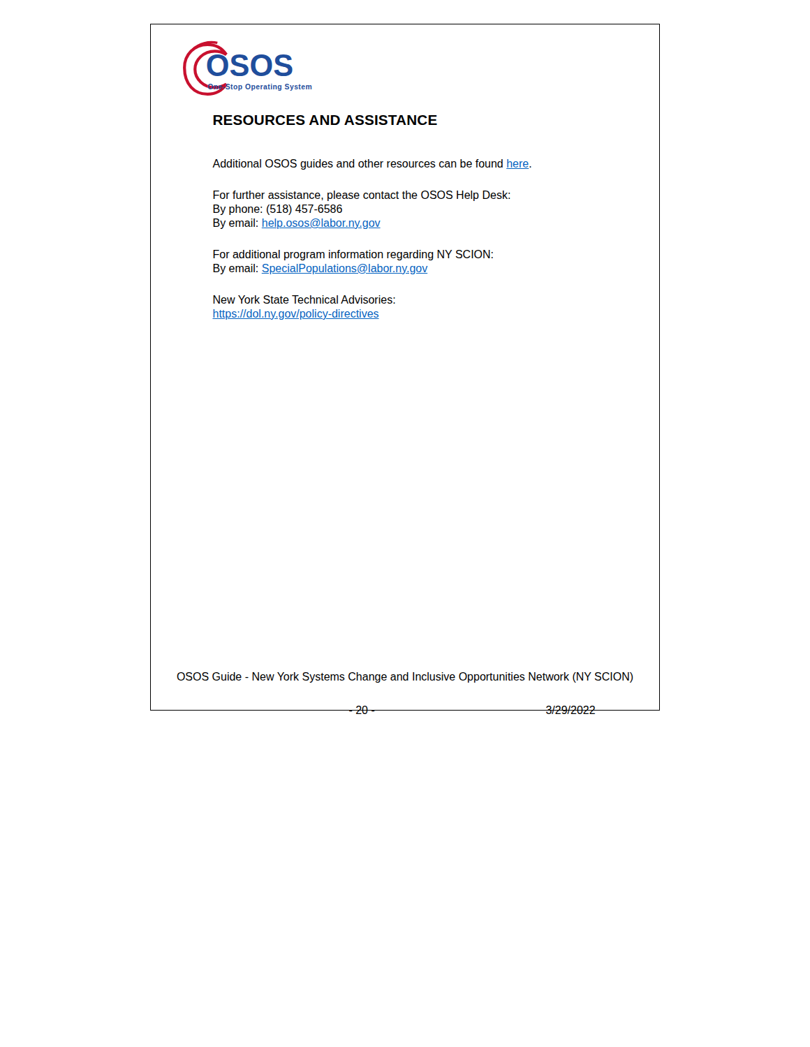RESOURCES AND ASSISTANCE
Additional OSOS guides and other resources can be found here.
For further assistance, please contact the OSOS Help Desk:
By phone: (518) 457-6586
By email: help.osos@labor.ny.gov
For additional program information regarding NY SCION:
By email: SpecialPopulations@labor.ny.gov
New York State Technical Advisories:
https://dol.ny.gov/policy-directives
OSOS Guide - New York Systems Change and Inclusive Opportunities Network (NY SCION)
- 20 - 3/29/2022